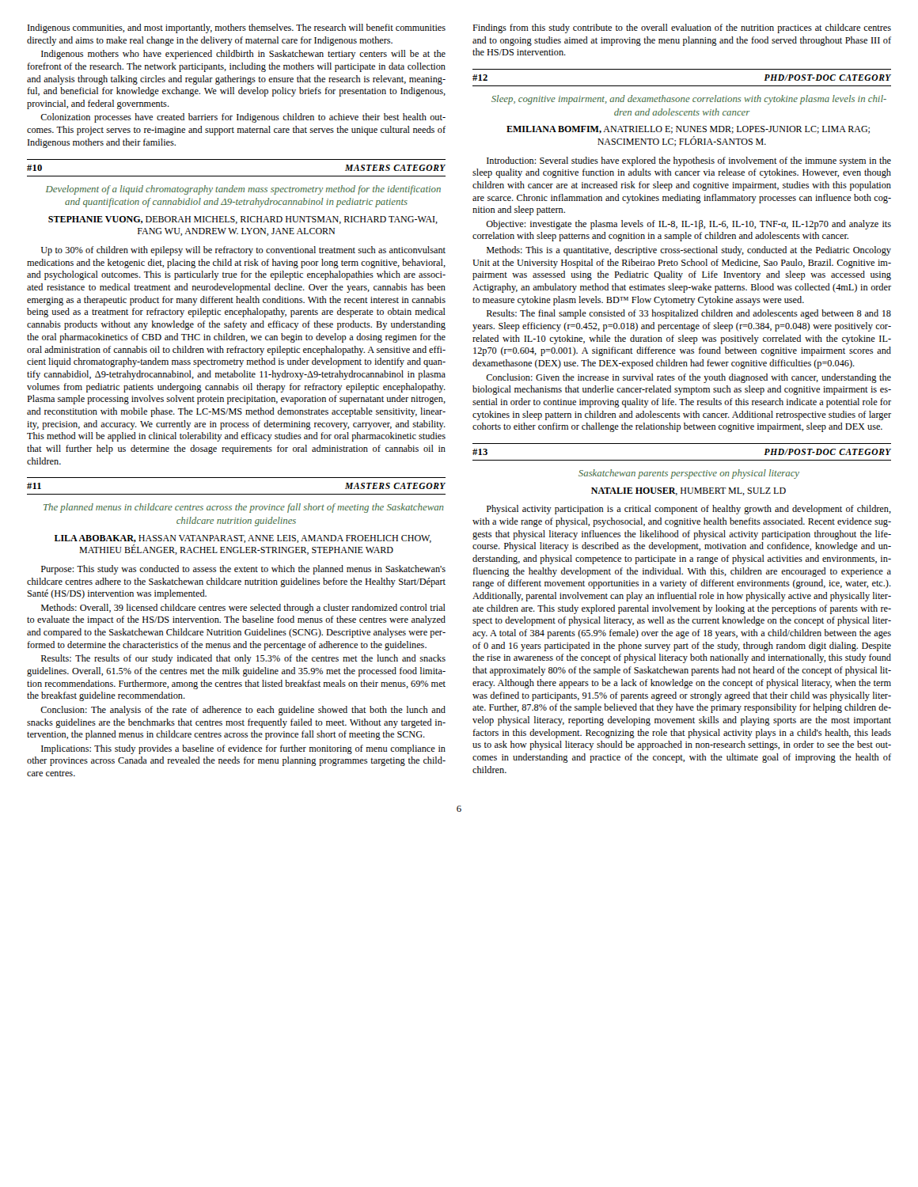Indigenous communities, and most importantly, mothers themselves. The research will benefit communities directly and aims to make real change in the delivery of maternal care for Indigenous mothers.
Indigenous mothers who have experienced childbirth in Saskatchewan tertiary centers will be at the forefront of the research. The network participants, including the mothers will participate in data collection and analysis through talking circles and regular gatherings to ensure that the research is relevant, meaningful, and beneficial for knowledge exchange. We will develop policy briefs for presentation to Indigenous, provincial, and federal governments.
Colonization processes have created barriers for Indigenous children to achieve their best health outcomes. This project serves to re-imagine and support maternal care that serves the unique cultural needs of Indigenous mothers and their families.
#10 Masters Category
Development of a liquid chromatography tandem mass spectrometry method for the identification and quantification of cannabidiol and Δ9-tetrahydrocannabinol in pediatric patients
Stephanie Vuong, Deborah Michels, Richard Huntsman, Richard Tang-Wai, Fang Wu, Andrew W. Lyon, Jane Alcorn
Up to 30% of children with epilepsy will be refractory to conventional treatment such as anticonvulsant medications and the ketogenic diet, placing the child at risk of having poor long term cognitive, behavioral, and psychological outcomes. This is particularly true for the epileptic encephalopathies which are associated resistance to medical treatment and neurodevelopmental decline. Over the years, cannabis has been emerging as a therapeutic product for many different health conditions. With the recent interest in cannabis being used as a treatment for refractory epileptic encephalopathy, parents are desperate to obtain medical cannabis products without any knowledge of the safety and efficacy of these products. By understanding the oral pharmacokinetics of CBD and THC in children, we can begin to develop a dosing regimen for the oral administration of cannabis oil to children with refractory epileptic encephalopathy. A sensitive and efficient liquid chromatography-tandem mass spectrometry method is under development to identify and quantify cannabidiol, Δ9-tetrahydrocannabinol, and metabolite 11-hydroxy-Δ9-tetrahydrocannabinol in plasma volumes from pediatric patients undergoing cannabis oil therapy for refractory epileptic encephalopathy. Plasma sample processing involves solvent protein precipitation, evaporation of supernatant under nitrogen, and reconstitution with mobile phase. The LC-MS/MS method demonstrates acceptable sensitivity, linearity, precision, and accuracy. We currently are in process of determining recovery, carryover, and stability. This method will be applied in clinical tolerability and efficacy studies and for oral pharmacokinetic studies that will further help us determine the dosage requirements for oral administration of cannabis oil in children.
#11 Masters Category
The planned menus in childcare centres across the province fall short of meeting the Saskatchewan childcare nutrition guidelines
Lila Abobakar, Hassan Vatanparast, Anne Leis, Amanda Froehlich Chow, Mathieu Bélanger, Rachel Engler-Stringer, Stephanie Ward
Purpose: This study was conducted to assess the extent to which the planned menus in Saskatchewan's childcare centres adhere to the Saskatchewan childcare nutrition guidelines before the Healthy Start/Départ Santé (HS/DS) intervention was implemented.
Methods: Overall, 39 licensed childcare centres were selected through a cluster randomized control trial to evaluate the impact of the HS/DS intervention. The baseline food menus of these centres were analyzed and compared to the Saskatchewan Childcare Nutrition Guidelines (SCNG). Descriptive analyses were performed to determine the characteristics of the menus and the percentage of adherence to the guidelines.
Results: The results of our study indicated that only 15.3% of the centres met the lunch and snacks guidelines. Overall, 61.5% of the centres met the milk guideline and 35.9% met the processed food limitation recommendations. Furthermore, among the centres that listed breakfast meals on their menus, 69% met the breakfast guideline recommendation.
Conclusion: The analysis of the rate of adherence to each guideline showed that both the lunch and snacks guidelines are the benchmarks that centres most frequently failed to meet. Without any targeted intervention, the planned menus in childcare centres across the province fall short of meeting the SCNG.
Implications: This study provides a baseline of evidence for further monitoring of menu compliance in other provinces across Canada and revealed the needs for menu planning programmes targeting the childcare centres.
Findings from this study contribute to the overall evaluation of the nutrition practices at childcare centres and to ongoing studies aimed at improving the menu planning and the food served throughout Phase III of the HS/DS intervention.
#12 PhD/Post-Doc Category
Sleep, cognitive impairment, and dexamethasone correlations with cytokine plasma levels in children and adolescents with cancer
Emiliana Bomfim, Anatriello E; Nunes MDR; Lopes-Junior LC; Lima RAG; Nascimento LC; Flória-Santos M.
Introduction: Several studies have explored the hypothesis of involvement of the immune system in the sleep quality and cognitive function in adults with cancer via release of cytokines. However, even though children with cancer are at increased risk for sleep and cognitive impairment, studies with this population are scarce. Chronic inflammation and cytokines mediating inflammatory processes can influence both cognition and sleep pattern.
Objective: investigate the plasma levels of IL-8, IL-1β, IL-6, IL-10, TNF-α, IL-12p70 and analyze its correlation with sleep patterns and cognition in a sample of children and adolescents with cancer.
Methods: This is a quantitative, descriptive cross-sectional study, conducted at the Pediatric Oncology Unit at the University Hospital of the Ribeirao Preto School of Medicine, Sao Paulo, Brazil. Cognitive impairment was assessed using the Pediatric Quality of Life Inventory and sleep was accessed using Actigraphy, an ambulatory method that estimates sleep-wake patterns. Blood was collected (4mL) in order to measure cytokine plasm levels. BD™ Flow Cytometry Cytokine assays were used.
Results: The final sample consisted of 33 hospitalized children and adolescents aged between 8 and 18 years. Sleep efficiency (r=0.452, p=0.018) and percentage of sleep (r=0.384, p=0.048) were positively correlated with IL-10 cytokine, while the duration of sleep was positively correlated with the cytokine IL-12p70 (r=0.604, p=0.001). A significant difference was found between cognitive impairment scores and dexamethasone (DEX) use. The DEX-exposed children had fewer cognitive difficulties (p=0.046).
Conclusion: Given the increase in survival rates of the youth diagnosed with cancer, understanding the biological mechanisms that underlie cancer-related symptom such as sleep and cognitive impairment is essential in order to continue improving quality of life. The results of this research indicate a potential role for cytokines in sleep pattern in children and adolescents with cancer. Additional retrospective studies of larger cohorts to either confirm or challenge the relationship between cognitive impairment, sleep and DEX use.
#13 PhD/Post-Doc Category
Saskatchewan parents perspective on physical literacy
Natalie Houser, Humbert ML, Sulz LD
Physical activity participation is a critical component of healthy growth and development of children, with a wide range of physical, psychosocial, and cognitive health benefits associated. Recent evidence suggests that physical literacy influences the likelihood of physical activity participation throughout the lifecourse. Physical literacy is described as the development, motivation and confidence, knowledge and understanding, and physical competence to participate in a range of physical activities and environments, influencing the healthy development of the individual. With this, children are encouraged to experience a range of different movement opportunities in a variety of different environments (ground, ice, water, etc.). Additionally, parental involvement can play an influential role in how physically active and physically literate children are. This study explored parental involvement by looking at the perceptions of parents with respect to development of physical literacy, as well as the current knowledge on the concept of physical literacy. A total of 384 parents (65.9% female) over the age of 18 years, with a child/children between the ages of 0 and 16 years participated in the phone survey part of the study, through random digit dialing. Despite the rise in awareness of the concept of physical literacy both nationally and internationally, this study found that approximately 80% of the sample of Saskatchewan parents had not heard of the concept of physical literacy. Although there appears to be a lack of knowledge on the concept of physical literacy, when the term was defined to participants, 91.5% of parents agreed or strongly agreed that their child was physically literate. Further, 87.8% of the sample believed that they have the primary responsibility for helping children develop physical literacy, reporting developing movement skills and playing sports are the most important factors in this development. Recognizing the role that physical activity plays in a child's health, this leads us to ask how physical literacy should be approached in non-research settings, in order to see the best outcomes in understanding and practice of the concept, with the ultimate goal of improving the health of children.
6